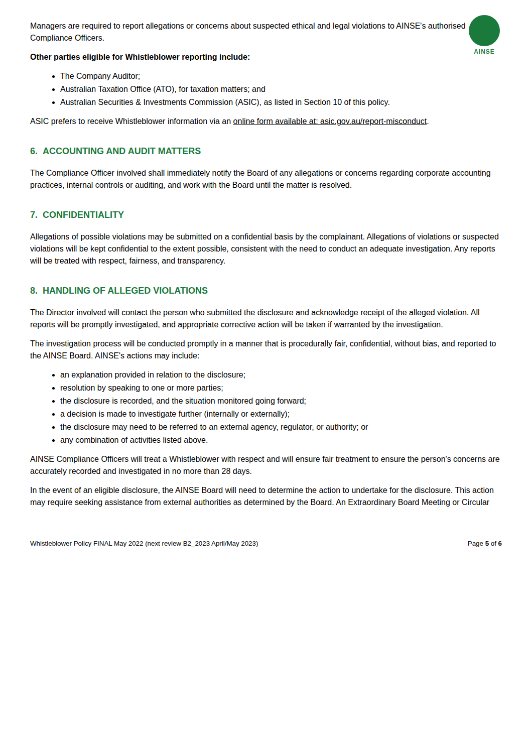AINSE
Managers are required to report allegations or concerns about suspected ethical and legal violations to AINSE's authorised Compliance Officers.
Other parties eligible for Whistleblower reporting include:
The Company Auditor;
Australian Taxation Office (ATO), for taxation matters; and
Australian Securities & Investments Commission (ASIC), as listed in Section 10 of this policy.
ASIC prefers to receive Whistleblower information via an online form available at: asic.gov.au/report-misconduct.
6. ACCOUNTING AND AUDIT MATTERS
The Compliance Officer involved shall immediately notify the Board of any allegations or concerns regarding corporate accounting practices, internal controls or auditing, and work with the Board until the matter is resolved.
7. CONFIDENTIALITY
Allegations of possible violations may be submitted on a confidential basis by the complainant. Allegations of violations or suspected violations will be kept confidential to the extent possible, consistent with the need to conduct an adequate investigation. Any reports will be treated with respect, fairness, and transparency.
8. HANDLING OF ALLEGED VIOLATIONS
The Director involved will contact the person who submitted the disclosure and acknowledge receipt of the alleged violation. All reports will be promptly investigated, and appropriate corrective action will be taken if warranted by the investigation.
The investigation process will be conducted promptly in a manner that is procedurally fair, confidential, without bias, and reported to the AINSE Board. AINSE's actions may include:
an explanation provided in relation to the disclosure;
resolution by speaking to one or more parties;
the disclosure is recorded, and the situation monitored going forward;
a decision is made to investigate further (internally or externally);
the disclosure may need to be referred to an external agency, regulator, or authority; or
any combination of activities listed above.
AINSE Compliance Officers will treat a Whistleblower with respect and will ensure fair treatment to ensure the person's concerns are accurately recorded and investigated in no more than 28 days.
In the event of an eligible disclosure, the AINSE Board will need to determine the action to undertake for the disclosure. This action may require seeking assistance from external authorities as determined by the Board. An Extraordinary Board Meeting or Circular
Whistleblower Policy FINAL May 2022 (next review B2_2023 April/May 2023) Page 5 of 6